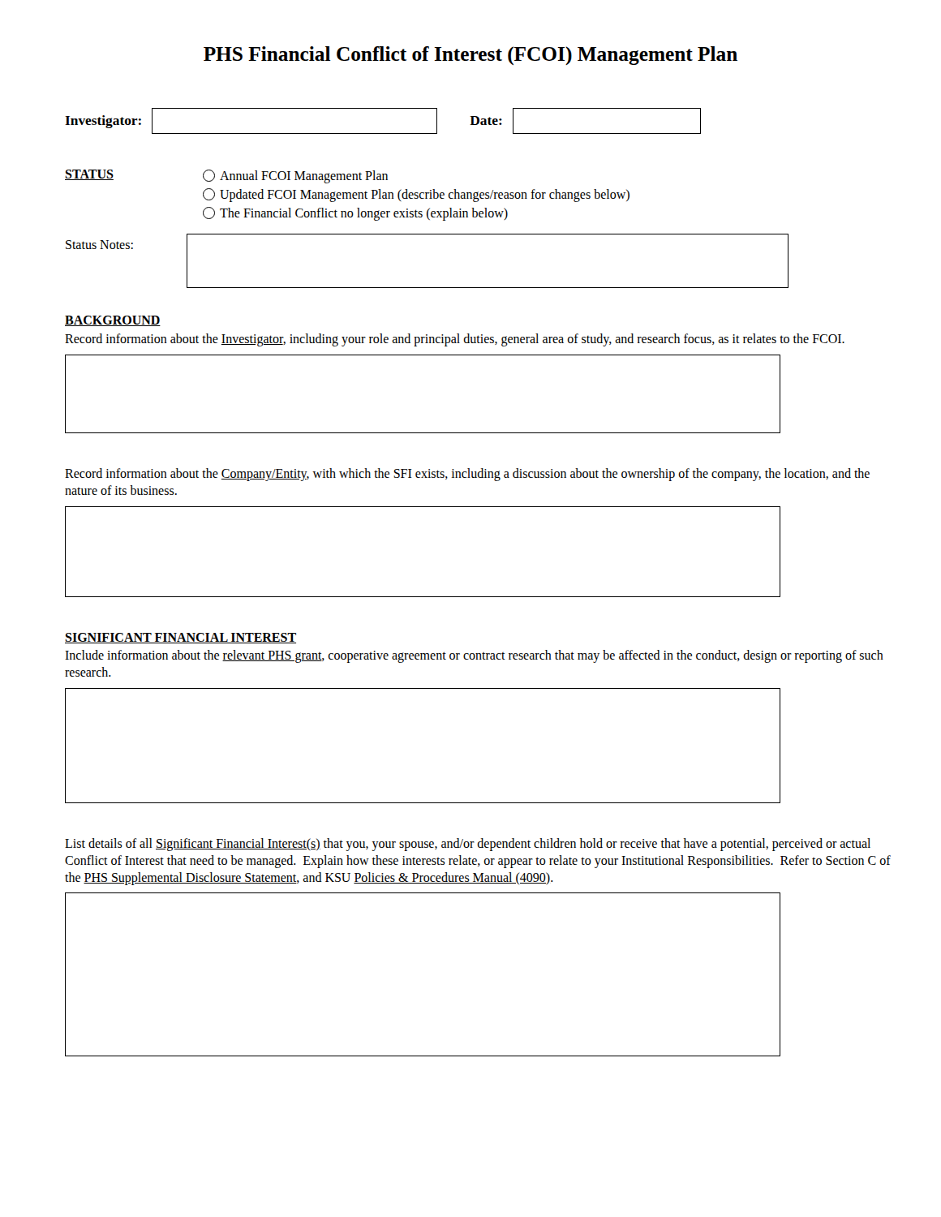PHS Financial Conflict of Interest (FCOI) Management Plan
Investigator: Date:
STATUS
Annual FCOI Management Plan
Updated FCOI Management Plan (describe changes/reason for changes below)
The Financial Conflict no longer exists (explain below)
Status Notes:
BACKGROUND
Record information about the Investigator, including your role and principal duties, general area of study, and research focus, as it relates to the FCOI.
Record information about the Company/Entity, with which the SFI exists, including a discussion about the ownership of the company, the location, and the nature of its business.
SIGNIFICANT FINANCIAL INTEREST
Include information about the relevant PHS grant, cooperative agreement or contract research that may be affected in the conduct, design or reporting of such research.
List details of all Significant Financial Interest(s) that you, your spouse, and/or dependent children hold or receive that have a potential, perceived or actual Conflict of Interest that need to be managed. Explain how these interests relate, or appear to relate to your Institutional Responsibilities. Refer to Section C of the PHS Supplemental Disclosure Statement, and KSU Policies & Procedures Manual (4090).